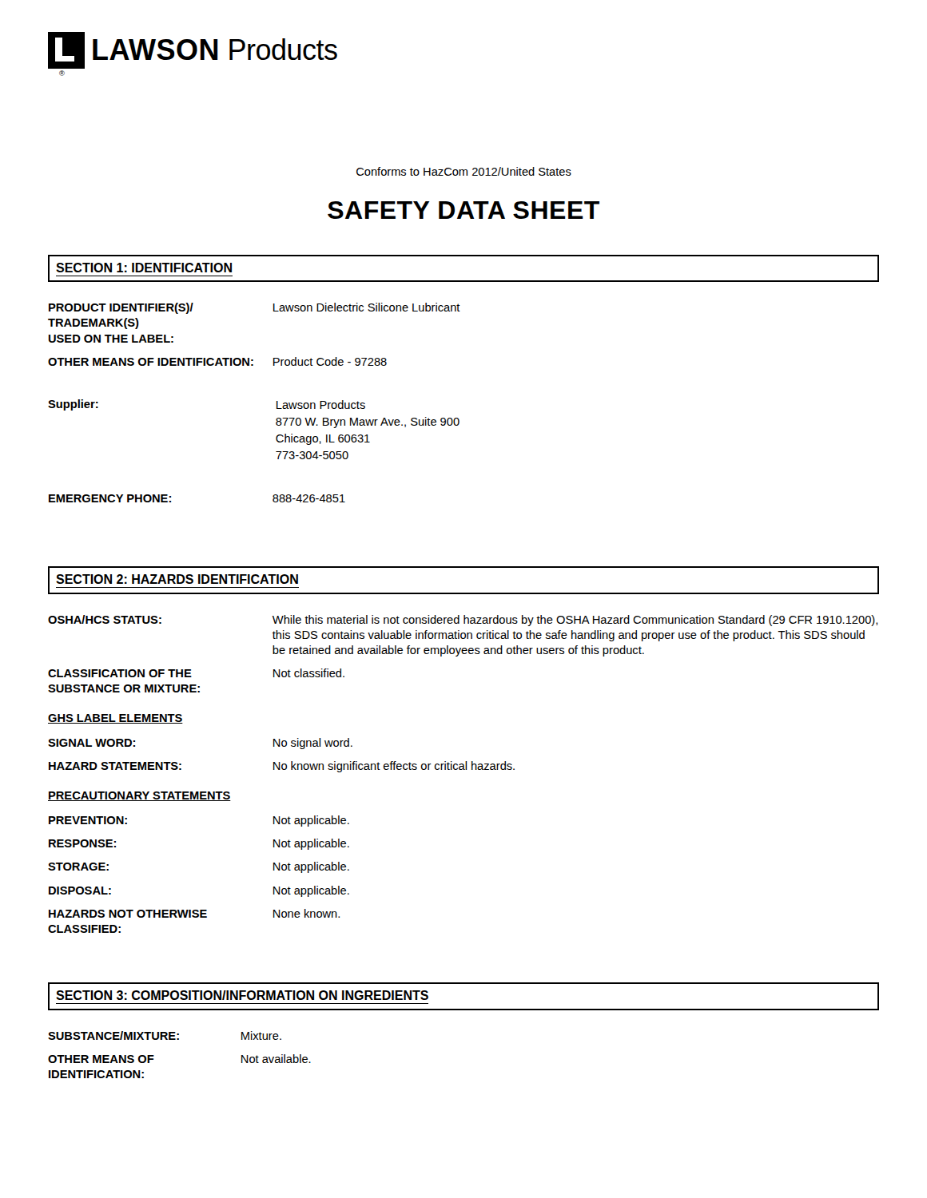LAWSON Products
®
Conforms to HazCom 2012/United States
SAFETY DATA SHEET
SECTION 1: IDENTIFICATION
| PRODUCT IDENTIFIER(S)/ TRADEMARK(S) USED ON THE LABEL: | Lawson Dielectric Silicone Lubricant |
| OTHER MEANS OF IDENTIFICATION: | Product Code - 97288 |
| Supplier: | Lawson Products 8770 W. Bryn Mawr Ave., Suite 900 Chicago, IL 60631 773-304-5050 |
| EMERGENCY PHONE: | 888-426-4851 |
SECTION 2: HAZARDS IDENTIFICATION
| OSHA/HCS STATUS: | While this material is not considered hazardous by the OSHA Hazard Communication Standard (29 CFR 1910.1200), this SDS contains valuable information critical to the safe handling and proper use of the product. This SDS should be retained and available for employees and other users of this product. |
| CLASSIFICATION OF THE SUBSTANCE OR MIXTURE: | Not classified. |
| GHS LABEL ELEMENTS |
| SIGNAL WORD: | No signal word. |
| HAZARD STATEMENTS: | No known significant effects or critical hazards. |
| PRECAUTIONARY STATEMENTS |
| PREVENTION: | Not applicable. |
| RESPONSE: | Not applicable. |
| STORAGE: | Not applicable. |
| DISPOSAL: | Not applicable. |
| HAZARDS NOT OTHERWISE CLASSIFIED: | None known. |
SECTION 3: COMPOSITION/INFORMATION ON INGREDIENTS
| SUBSTANCE/MIXTURE: | Mixture. |
| OTHER MEANS OF IDENTIFICATION: | Not available. |